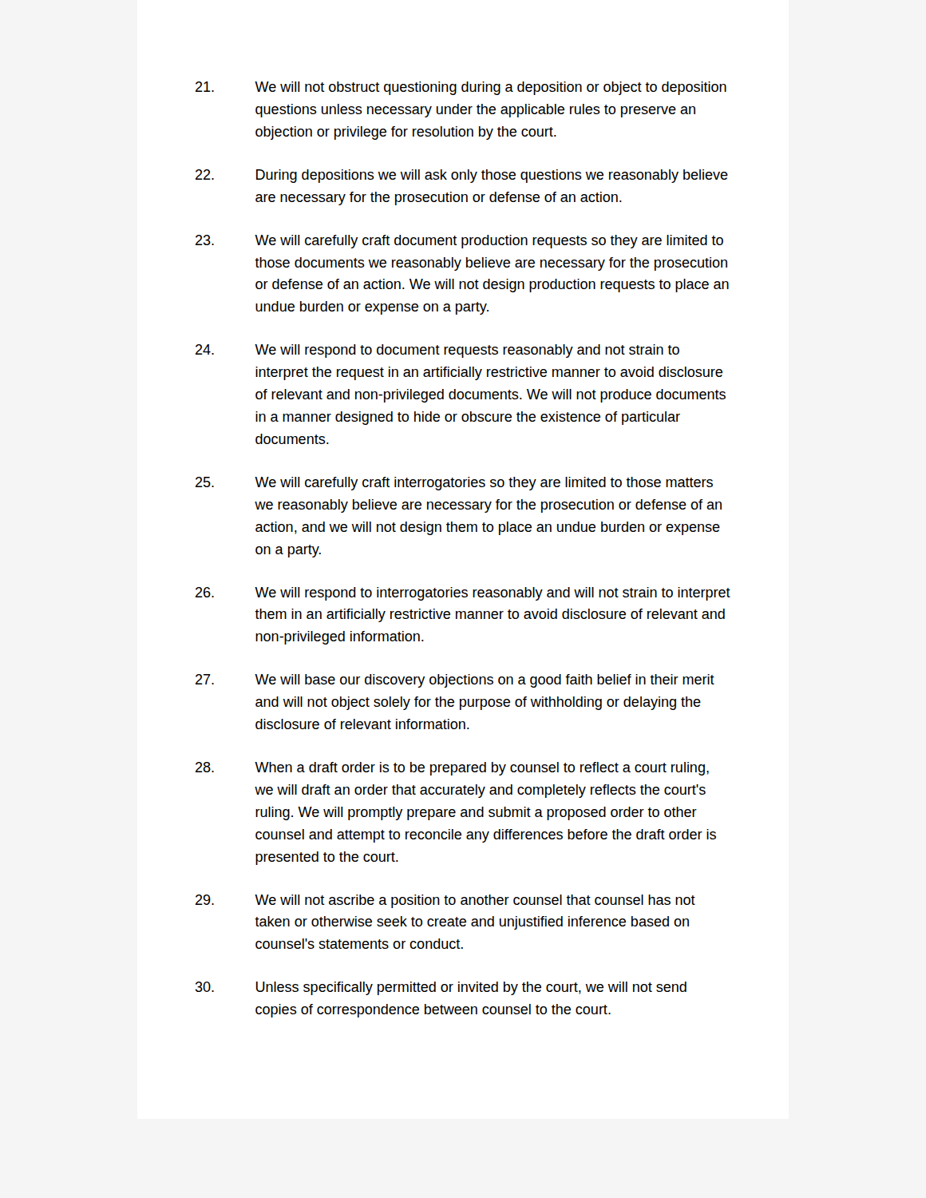21.
We will not obstruct questioning during a deposition or object to deposition questions unless necessary under the applicable rules to preserve an objection or privilege for resolution by the court.
22.
During depositions we will ask only those questions we reasonably believe are necessary for the prosecution or defense of an action.
23.
We will carefully craft document production requests so they are limited to those documents we reasonably believe are necessary for the prosecution or defense of an action. We will not design production requests to place an undue burden or expense on a party.
24.
We will respond to document requests reasonably and not strain to interpret the request in an artificially restrictive manner to avoid disclosure of relevant and non-privileged documents. We will not produce documents in a manner designed to hide or obscure the existence of particular documents.
25.
We will carefully craft interrogatories so they are limited to those matters we reasonably believe are necessary for the prosecution or defense of an action, and we will not design them to place an undue burden or expense on a party.
26.
We will respond to interrogatories reasonably and will not strain to interpret them in an artificially restrictive manner to avoid disclosure of relevant and non-privileged information.
27.
We will base our discovery objections on a good faith belief in their merit and will not object solely for the purpose of withholding or delaying the disclosure of relevant information.
28.
When a draft order is to be prepared by counsel to reflect a court ruling, we will draft an order that accurately and completely reflects the court's ruling. We will promptly prepare and submit a proposed order to other counsel and attempt to reconcile any differences before the draft order is presented to the court.
29.
We will not ascribe a position to another counsel that counsel has not taken or otherwise seek to create and unjustified inference based on counsel's statements or conduct.
30.
Unless specifically permitted or invited by the court, we will not send copies of correspondence between counsel to the court.